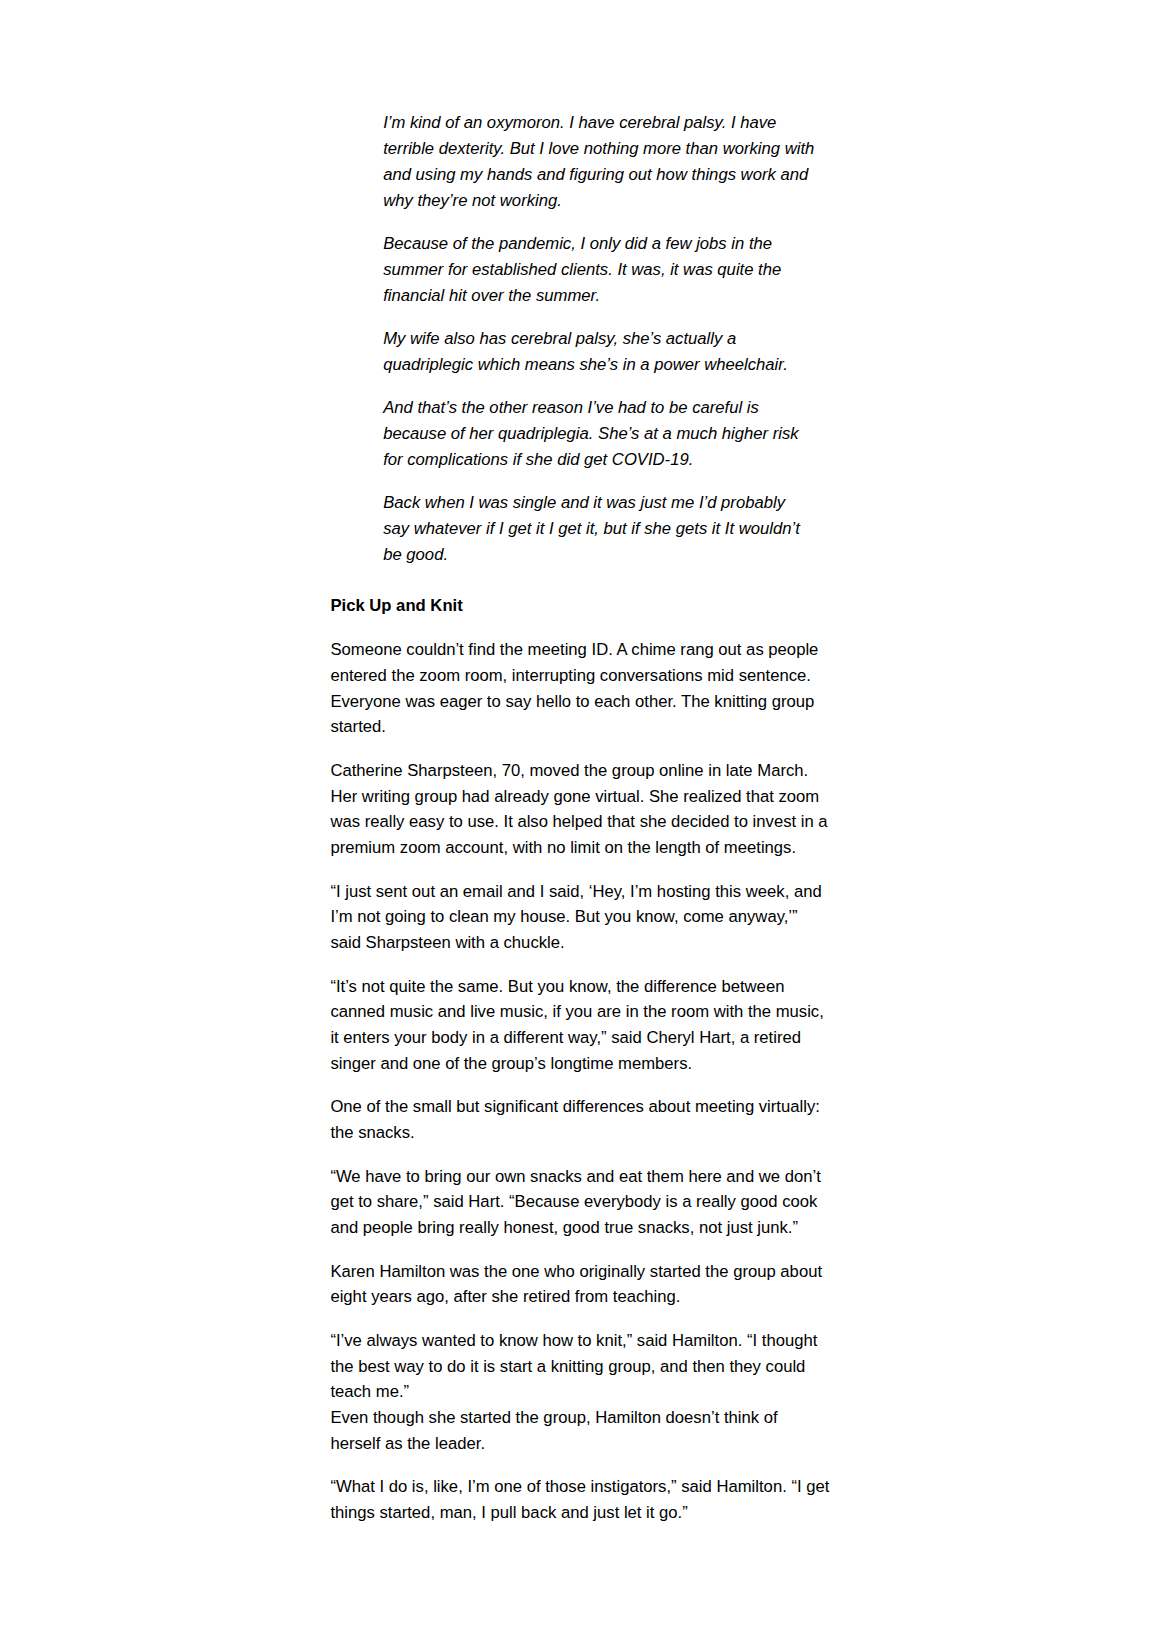I’m kind of an oxymoron. I have cerebral palsy. I have terrible dexterity. But I love nothing more than working with and using my hands and figuring out how things work and why they’re not working.
Because of the pandemic, I only did a few jobs in the summer for established clients. It was, it was quite the financial hit over the summer.
My wife also has cerebral palsy, she’s actually a quadriplegic which means she’s in a power wheelchair.
And that’s the other reason I’ve had to be careful is because of her quadriplegia. She’s at a much higher risk for complications if she did get COVID-19.
Back when I was single and it was just me I’d probably say whatever if I get it I get it, but if she gets it It wouldn’t be good.
Pick Up and Knit
Someone couldn’t find the meeting ID. A chime rang out as people entered the zoom room, interrupting conversations mid sentence. Everyone was eager to say hello to each other. The knitting group started.
Catherine Sharpsteen, 70, moved the group online in late March. Her writing group had already gone virtual. She realized that zoom was really easy to use. It also helped that she decided to invest in a premium zoom account, with no limit on the length of meetings.
“I just sent out an email and I said, ‘Hey, I’m hosting this week, and I’m not going to clean my house. But you know, come anyway,’” said Sharpsteen with a chuckle.
“It’s not quite the same. But you know, the difference between canned music and live music, if you are in the room with the music, it enters your body in a different way,” said Cheryl Hart, a retired singer and one of the group’s longtime members.
One of the small but significant differences about meeting virtually: the snacks.
“We have to bring our own snacks and eat them here and we don’t get to share,” said Hart. “Because everybody is a really good cook and people bring really honest, good true snacks, not just junk.”
Karen Hamilton was the one who originally started the group about eight years ago, after she retired from teaching.
“I’ve always wanted to know how to knit,” said Hamilton. “I thought the best way to do it is start a knitting group, and then they could teach me.”
Even though she started the group, Hamilton doesn’t think of herself as the leader.
“What I do is, like, I’m one of those instigators,” said Hamilton. “I get things started, man, I pull back and just let it go.”